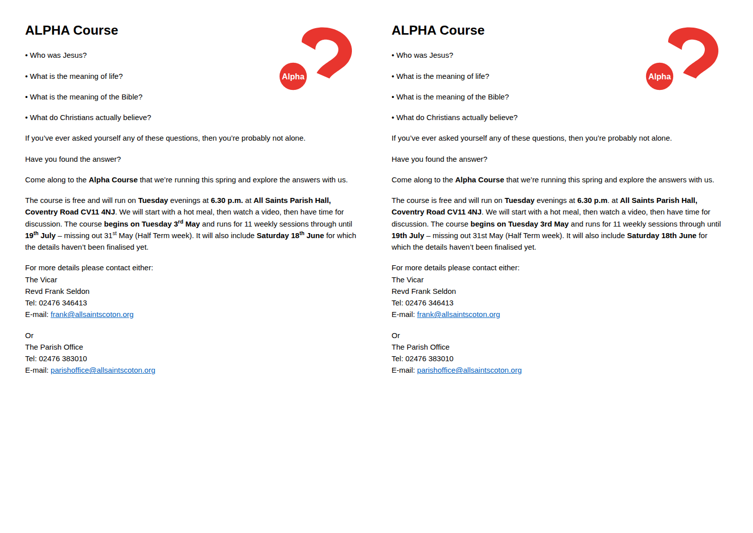ALPHA Course
Who was Jesus?
What is the meaning of life?
What is the meaning of the Bible?
What do Christians actually believe?
Alpha
If you’ve ever asked yourself any of these questions, then you’re probably not alone.
Have you found the answer?
Come along to the Alpha Course that we’re running this spring and explore the answers with us.
The course is free and will run on Tuesday evenings at 6.30 p.m. at All Saints Parish Hall, Coventry Road CV11 4NJ. We will start with a hot meal, then watch a video, then have time for discussion. The course begins on Tuesday 3rd May and runs for 11 weekly sessions through until 19th July – missing out 31st May (Half Term week). It will also include Saturday 18th June for which the details haven’t been finalised yet.
For more details please contact either:
The Vicar
Revd Frank Seldon
Tel: 02476 346413
E-mail: frank@allsaintscoton.org
Or
The Parish Office
Tel: 02476 383010
E-mail: parishoffice@allsaintscoton.org
ALPHA Course
Who was Jesus?
What is the meaning of life?
What is the meaning of the Bible?
What do Christians actually believe?
Alpha
If you’ve ever asked yourself any of these questions, then you’re probably not alone.
Have you found the answer?
Come along to the Alpha Course that we’re running this spring and explore the answers with us.
The course is free and will run on Tuesday evenings at 6.30 p.m. at All Saints Parish Hall, Coventry Road CV11 4NJ. We will start with a hot meal, then watch a video, then have time for discussion. The course begins on Tuesday 3rd May and runs for 11 weekly sessions through until 19th July – missing out 31st May (Half Term week). It will also include Saturday 18th June for which the details haven’t been finalised yet.
For more details please contact either:
The Vicar
Revd Frank Seldon
Tel: 02476 346413
E-mail: frank@allsaintscoton.org
Or
The Parish Office
Tel: 02476 383010
E-mail: parishoffice@allsaintscoton.org